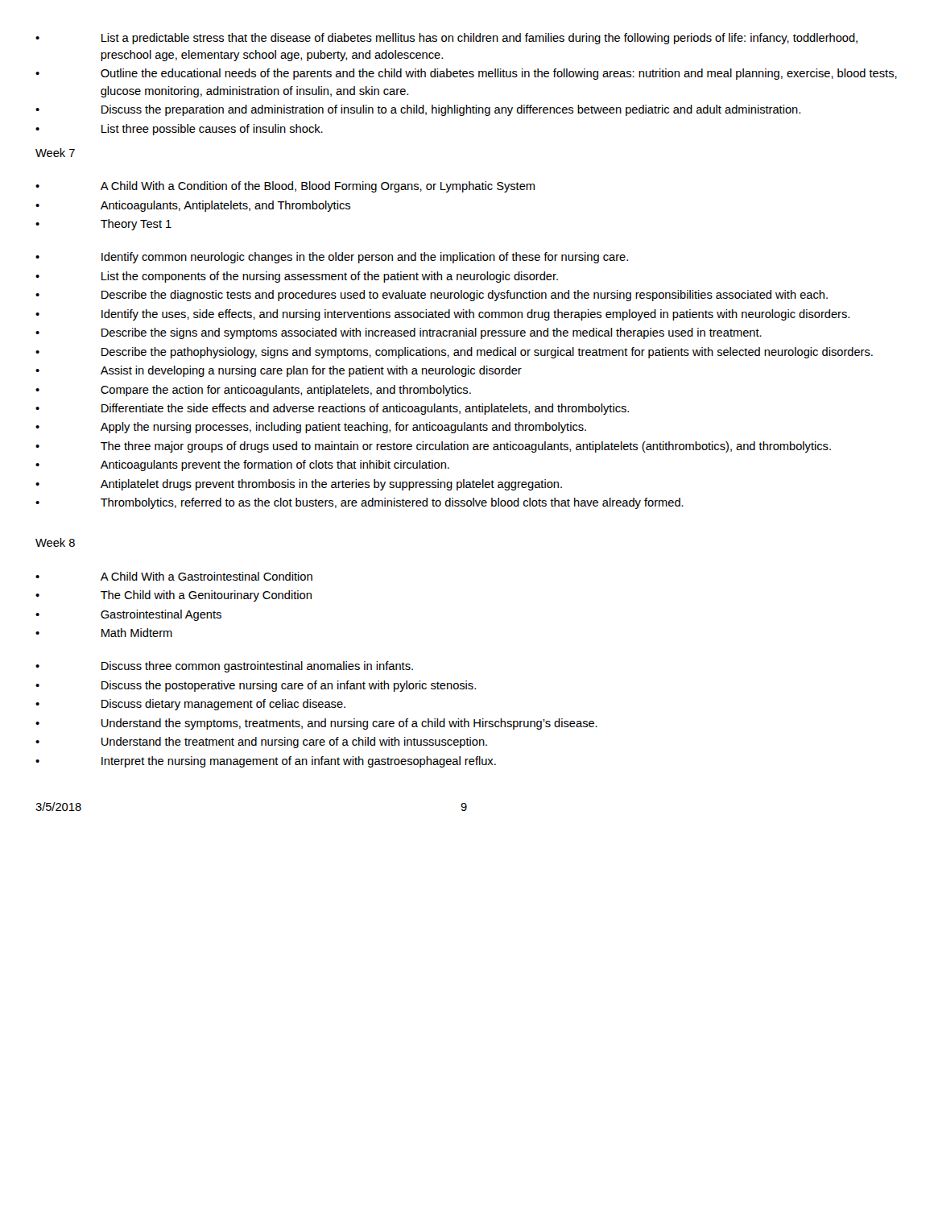List a predictable stress that the disease of diabetes mellitus has on children and families during the following periods of life: infancy, toddlerhood, preschool age, elementary school age, puberty, and adolescence.
Outline the educational needs of the parents and the child with diabetes mellitus in the following areas: nutrition and meal planning, exercise, blood tests, glucose monitoring, administration of insulin, and skin care.
Discuss the preparation and administration of insulin to a child, highlighting any differences between pediatric and adult administration.
List three possible causes of insulin shock.
Week 7
A Child With a Condition of the Blood, Blood Forming Organs, or Lymphatic System
Anticoagulants, Antiplatelets, and Thrombolytics
Theory Test 1
Identify common neurologic changes in the older person and the implication of these for nursing care.
List the components of the nursing assessment of the patient with a neurologic disorder.
Describe the diagnostic tests and procedures used to evaluate neurologic dysfunction and the nursing responsibilities associated with each.
Identify the uses, side effects, and nursing interventions associated with common drug therapies employed in patients with neurologic disorders.
Describe the signs and symptoms associated with increased intracranial pressure and the medical therapies used in treatment.
Describe the pathophysiology, signs and symptoms, complications, and medical or surgical treatment for patients with selected neurologic disorders.
Assist in developing a nursing care plan for the patient with a neurologic disorder
Compare the action for anticoagulants, antiplatelets, and thrombolytics.
Differentiate the side effects and adverse reactions of anticoagulants, antiplatelets, and thrombolytics.
Apply the nursing processes, including patient teaching, for anticoagulants and thrombolytics.
The three major groups of drugs used to maintain or restore circulation are anticoagulants, antiplatelets (antithrombotics), and thrombolytics.
Anticoagulants prevent the formation of clots that inhibit circulation.
Antiplatelet drugs prevent thrombosis in the arteries by suppressing platelet aggregation.
Thrombolytics, referred to as the clot busters, are administered to dissolve blood clots that have already formed.
Week 8
A Child With a Gastrointestinal Condition
The Child with a Genitourinary Condition
Gastrointestinal Agents
Math Midterm
Discuss three common gastrointestinal anomalies in infants.
Discuss the postoperative nursing care of an infant with pyloric stenosis.
Discuss dietary management of celiac disease.
Understand the symptoms, treatments, and nursing care of a child with Hirschsprung’s disease.
Understand the treatment and nursing care of a child with intussusception.
Interpret the nursing management of an infant with gastroesophageal reflux.
3/5/2018 9